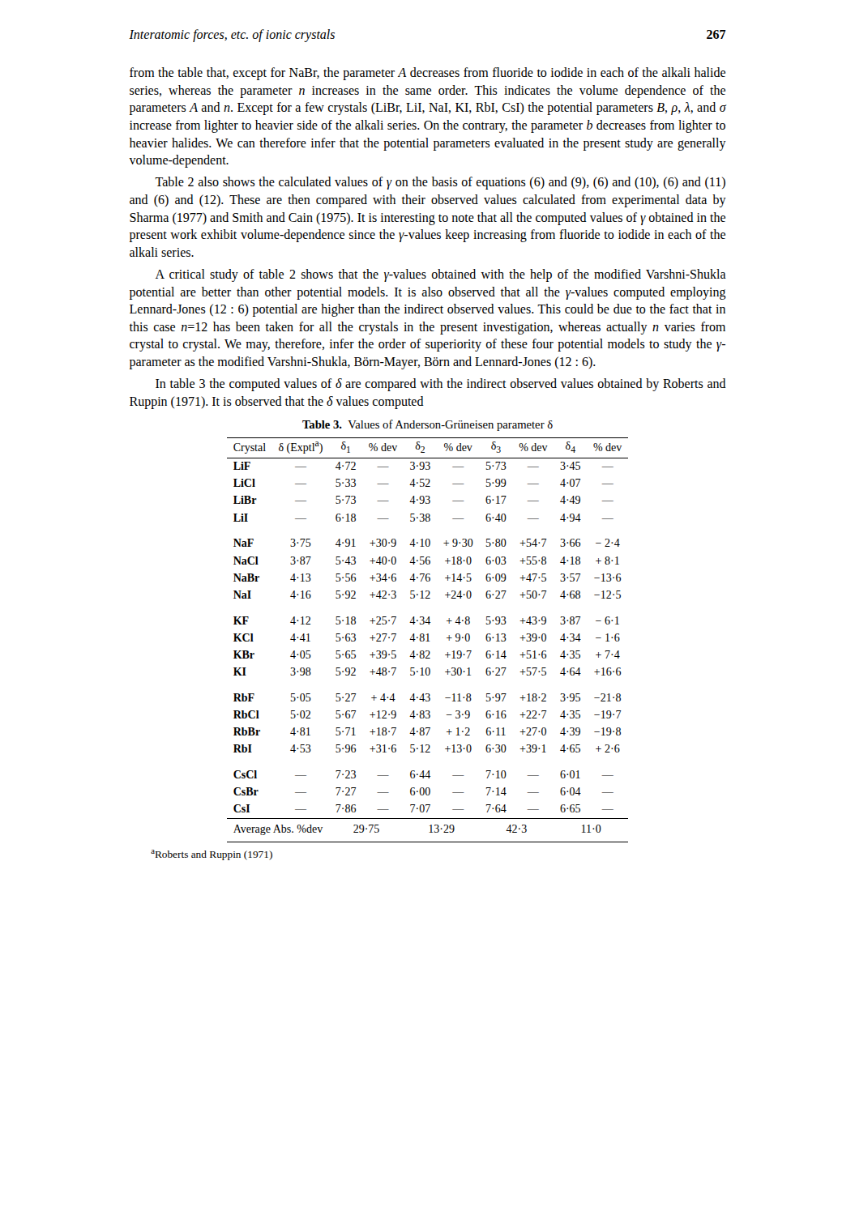Interatomic forces, etc. of ionic crystals 267
from the table that, except for NaBr, the parameter A decreases from fluoride to iodide in each of the alkali halide series, whereas the parameter n increases in the same order. This indicates the volume dependence of the parameters A and n. Except for a few crystals (LiBr, LiI, NaI, KI, RbI, CsI) the potential parameters B, ρ, λ, and σ increase from lighter to heavier side of the alkali series. On the contrary, the parameter b decreases from lighter to heavier halides. We can therefore infer that the potential parameters evaluated in the present study are generally volume-dependent.
Table 2 also shows the calculated values of γ on the basis of equations (6) and (9), (6) and (10), (6) and (11) and (6) and (12). These are then compared with their observed values calculated from experimental data by Sharma (1977) and Smith and Cain (1975). It is interesting to note that all the computed values of γ obtained in the present work exhibit volume-dependence since the γ-values keep increasing from fluoride to iodide in each of the alkali series.
A critical study of table 2 shows that the γ-values obtained with the help of the modified Varshni-Shukla potential are better than other potential models. It is also observed that all the γ-values computed employing Lennard-Jones (12 : 6) potential are higher than the indirect observed values. This could be due to the fact that in this case n=12 has been taken for all the crystals in the present investigation, whereas actually n varies from crystal to crystal. We may, therefore, infer the order of superiority of these four potential models to study the γ-parameter as the modified Varshni-Shukla, Börn-Mayer, Börn and Lennard-Jones (12 : 6).
In table 3 the computed values of δ are compared with the indirect observed values obtained by Roberts and Ruppin (1971). It is observed that the δ values computed
Table 3. Values of Anderson-Grüneisen parameter δ
| Crystal | δ (Exptl a ) | δ 1 | % dev | δ 2 | % dev | δ 3 | % dev | δ 4 | % dev |
| --- | --- | --- | --- | --- | --- | --- | --- | --- | --- |
| LiF | — | 4·72 | — | 3·93 | — | 5·73 | — | 3·45 | — |
| LiCl | — | 5·33 | — | 4·52 | — | 5·99 | — | 4·07 | — |
| LiBr | — | 5·73 | — | 4·93 | — | 6·17 | — | 4·49 | — |
| LiI | — | 6·18 | — | 5·38 | — | 6·40 | — | 4·94 | — |
| NaF | 3·75 | 4·91 | +30·9 | 4·10 | + 9·30 | 5·80 | +54·7 | 3·66 | − 2·4 |
| NaCl | 3·87 | 5·43 | +40·0 | 4·56 | +18·0 | 6·03 | +55·8 | 4·18 | + 8·1 |
| NaBr | 4·13 | 5·56 | +34·6 | 4·76 | +14·5 | 6·09 | +47·5 | 3·57 | −13·6 |
| NaI | 4·16 | 5·92 | +42·3 | 5·12 | +24·0 | 6·27 | +50·7 | 4·68 | −12·5 |
| KF | 4·12 | 5·18 | +25·7 | 4·34 | + 4·8 | 5·93 | +43·9 | 3·87 | − 6·1 |
| KCl | 4·41 | 5·63 | +27·7 | 4·81 | + 9·0 | 6·13 | +39·0 | 4·34 | − 1·6 |
| KBr | 4·05 | 5·65 | +39·5 | 4·82 | +19·7 | 6·14 | +51·6 | 4·35 | + 7·4 |
| KI | 3·98 | 5·92 | +48·7 | 5·10 | +30·1 | 6·27 | +57·5 | 4·64 | +16·6 |
| RbF | 5·05 | 5·27 | + 4·4 | 4·43 | −11·8 | 5·97 | +18·2 | 3·95 | −21·8 |
| RbCl | 5·02 | 5·67 | +12·9 | 4·83 | − 3·9 | 6·16 | +22·7 | 4·35 | −19·7 |
| RbBr | 4·81 | 5·71 | +18·7 | 4·87 | + 1·2 | 6·11 | +27·0 | 4·39 | −19·8 |
| RbI | 4·53 | 5·96 | +31·6 | 5·12 | +13·0 | 6·30 | +39·1 | 4·65 | + 2·6 |
| CsCl | — | 7·23 | — | 6·44 | — | 7·10 | — | 6·01 | — |
| CsBr | — | 7·27 | — | 6·00 | — | 7·14 | — | 6·04 | — |
| CsI | — | 7·86 | — | 7·07 | — | 7·64 | — | 6·65 | — |
| Average Abs. %dev | 29·75 | 13·29 | 42·3 | 11·0 |
aRoberts and Ruppin (1971)